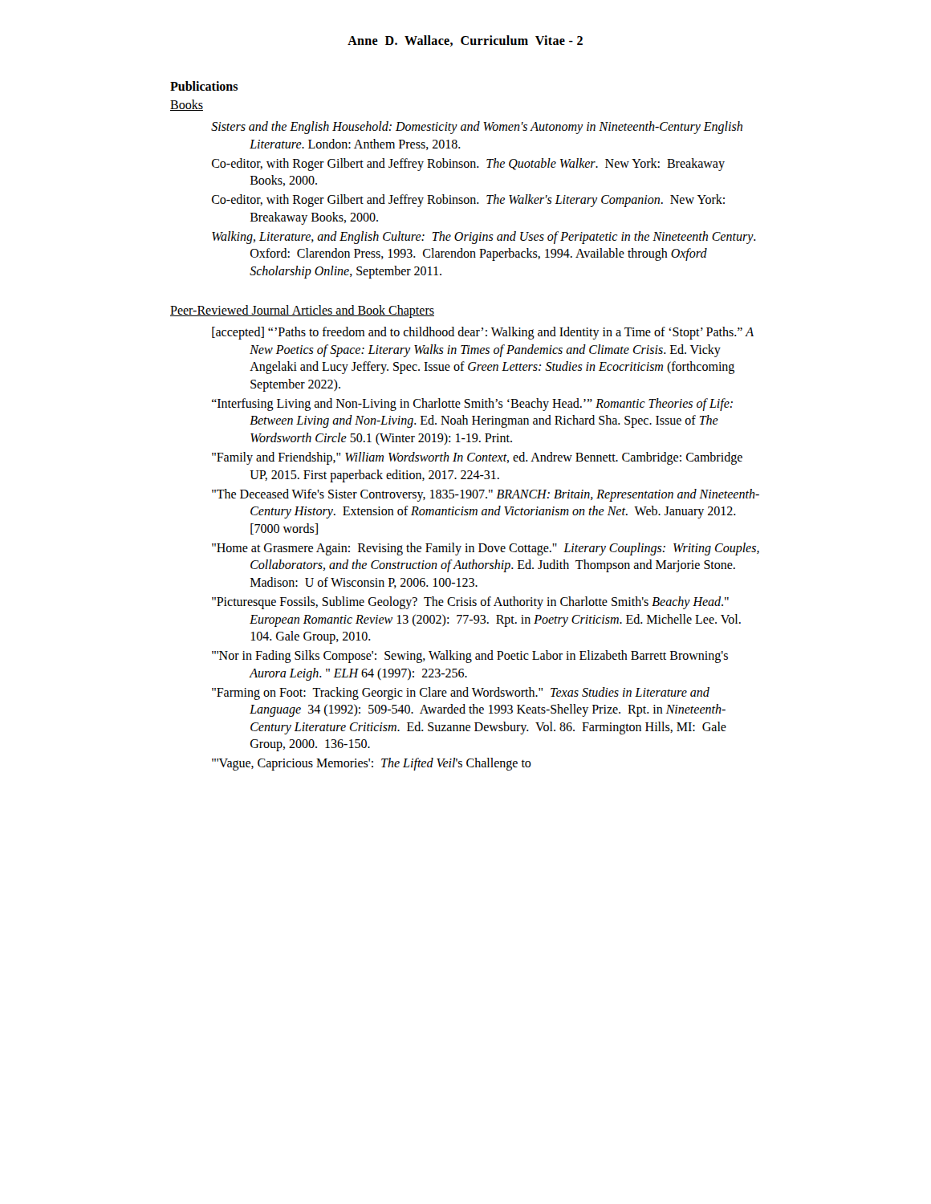Anne D. Wallace, Curriculum Vitae - 2
Publications
Books
Sisters and the English Household: Domesticity and Women's Autonomy in Nineteenth-Century English Literature. London: Anthem Press, 2018.
Co-editor, with Roger Gilbert and Jeffrey Robinson. The Quotable Walker. New York: Breakaway Books, 2000.
Co-editor, with Roger Gilbert and Jeffrey Robinson. The Walker's Literary Companion. New York: Breakaway Books, 2000.
Walking, Literature, and English Culture: The Origins and Uses of Peripatetic in the Nineteenth Century. Oxford: Clarendon Press, 1993. Clarendon Paperbacks, 1994. Available through Oxford Scholarship Online, September 2011.
Peer-Reviewed Journal Articles and Book Chapters
[accepted] “’Paths to freedom and to childhood dear’: Walking and Identity in a Time of ‘Stopt’ Paths.” A New Poetics of Space: Literary Walks in Times of Pandemics and Climate Crisis. Ed. Vicky Angelaki and Lucy Jeffery. Spec. Issue of Green Letters: Studies in Ecocriticism (forthcoming September 2022).
“Interfusing Living and Non-Living in Charlotte Smith’s ‘Beachy Head.’” Romantic Theories of Life: Between Living and Non-Living. Ed. Noah Heringman and Richard Sha. Spec. Issue of The Wordsworth Circle 50.1 (Winter 2019): 1-19. Print.
"Family and Friendship," William Wordsworth In Context, ed. Andrew Bennett. Cambridge: Cambridge UP, 2015. First paperback edition, 2017. 224-31.
"The Deceased Wife's Sister Controversy, 1835-1907." BRANCH: Britain, Representation and Nineteenth-Century History. Extension of Romanticism and Victorianism on the Net. Web. January 2012. [7000 words]
"Home at Grasmere Again: Revising the Family in Dove Cottage." Literary Couplings: Writing Couples, Collaborators, and the Construction of Authorship. Ed. Judith Thompson and Marjorie Stone. Madison: U of Wisconsin P, 2006. 100-123.
"Picturesque Fossils, Sublime Geology? The Crisis of Authority in Charlotte Smith's Beachy Head." European Romantic Review 13 (2002): 77-93. Rpt. in Poetry Criticism. Ed. Michelle Lee. Vol. 104. Gale Group, 2010.
"'Nor in Fading Silks Compose': Sewing, Walking and Poetic Labor in Elizabeth Barrett Browning's Aurora Leigh. " ELH 64 (1997): 223-256.
"Farming on Foot: Tracking Georgic in Clare and Wordsworth." Texas Studies in Literature and Language 34 (1992): 509-540. Awarded the 1993 Keats-Shelley Prize. Rpt. in Nineteenth-Century Literature Criticism. Ed. Suzanne Dewsbury. Vol. 86. Farmington Hills, MI: Gale Group, 2000. 136-150.
"'Vague, Capricious Memories': The Lifted Veil's Challenge to